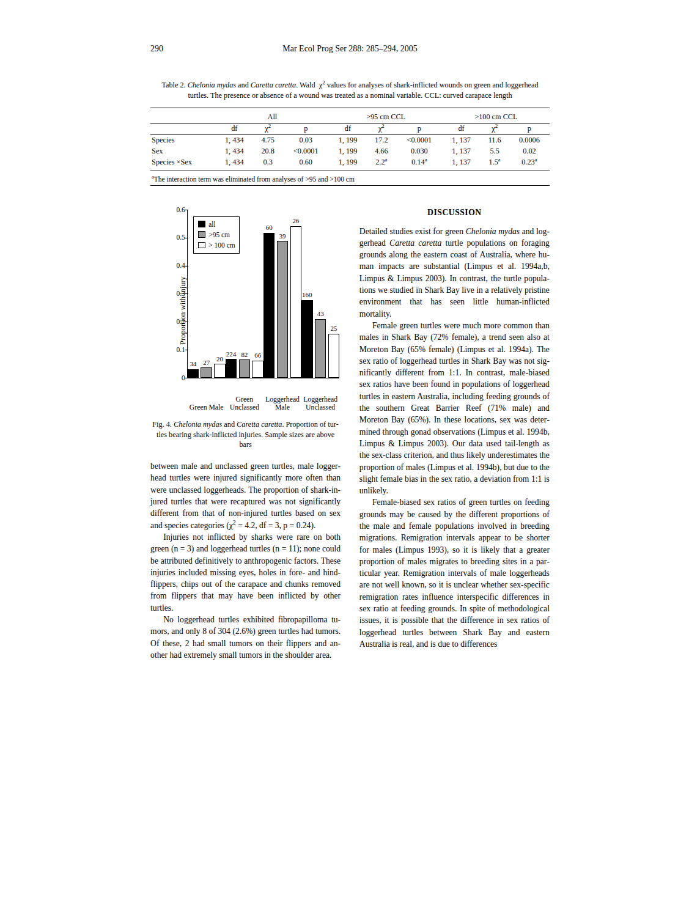290
Mar Ecol Prog Ser 288: 285–294, 2005
Table 2. Chelonia mydas and Caretta caretta. Wald χ2 values for analyses of shark-inflicted wounds on green and loggerhead turtles. The presence or absence of a wound was treated as a nominal variable. CCL: curved carapace length
| | All | >95 cm CCL | >100 cm CCL |
| | df | χ 2 | p | df | χ 2 | p | df | χ 2 | p |
| Species | 1, 434 | 4.75 | 0.03 | 1, 199 | 17.2 | <0.0001 | 1, 137 | 11.6 | 0.0006 |
| Sex | 1, 434 | 20.8 | <0.0001 | 1, 199 | 4.66 | 0.030 | 1, 137 | 5.5 | 0.02 |
| Species ×Sex | 1, 434 | 0.3 | 0.60 | 1, 199 | 2.2 a | 0.14 a | 1, 137 | 1.5 a | 0.23 a |
aThe interaction term was eliminated from analyses of >95 and >100 cm
Proportion with injury
0.6
0.5
0.4
0.3
0.2
0.1
0
all
>95 cm
> 100 cm
34
27
20
Green Male
224
82
66
Green Unclassed
60
39
26
Loggerhead Male
160
43
25
Loggerhead
Unclassed
Fig. 4. Chelonia mydas and Caretta caretta. Proportion of turtles bearing shark-inflicted injuries. Sample sizes are above bars
between male and unclassed green turtles, male loggerhead turtles were injured significantly more often than were unclassed loggerheads. The proportion of shark-injured turtles that were recaptured was not significantly different from that of non-injured turtles based on sex and species categories (χ2 = 4.2, df = 3, p = 0.24).
Injuries not inflicted by sharks were rare on both green (n = 3) and loggerhead turtles (n = 11); none could be attributed definitively to anthropogenic factors. These injuries included missing eyes, holes in fore- and hind-flippers, chips out of the carapace and chunks removed from flippers that may have been inflicted by other turtles.
No loggerhead turtles exhibited fibropapilloma tumors, and only 8 of 304 (2.6%) green turtles had tumors. Of these, 2 had small tumors on their flippers and another had extremely small tumors in the shoulder area.
DISCUSSION
Detailed studies exist for green Chelonia mydas and loggerhead Caretta caretta turtle populations on foraging grounds along the eastern coast of Australia, where human impacts are substantial (Limpus et al. 1994a,b, Limpus & Limpus 2003). In contrast, the turtle populations we studied in Shark Bay live in a relatively pristine environment that has seen little human-inflicted mortality.
Female green turtles were much more common than males in Shark Bay (72% female), a trend seen also at Moreton Bay (65% female) (Limpus et al. 1994a). The sex ratio of loggerhead turtles in Shark Bay was not significantly different from 1:1. In contrast, male-biased sex ratios have been found in populations of loggerhead turtles in eastern Australia, including feeding grounds of the southern Great Barrier Reef (71% male) and Moreton Bay (65%). In these locations, sex was determined through gonad observations (Limpus et al. 1994b, Limpus & Limpus 2003). Our data used tail-length as the sex-class criterion, and thus likely underestimates the proportion of males (Limpus et al. 1994b), but due to the slight female bias in the sex ratio, a deviation from 1:1 is unlikely.
Female-biased sex ratios of green turtles on feeding grounds may be caused by the different proportions of the male and female populations involved in breeding migrations. Remigration intervals appear to be shorter for males (Limpus 1993), so it is likely that a greater proportion of males migrates to breeding sites in a particular year. Remigration intervals of male loggerheads are not well known, so it is unclear whether sex-specific remigration rates influence interspecific differences in sex ratio at feeding grounds. In spite of methodological issues, it is possible that the difference in sex ratios of loggerhead turtles between Shark Bay and eastern Australia is real, and is due to differences